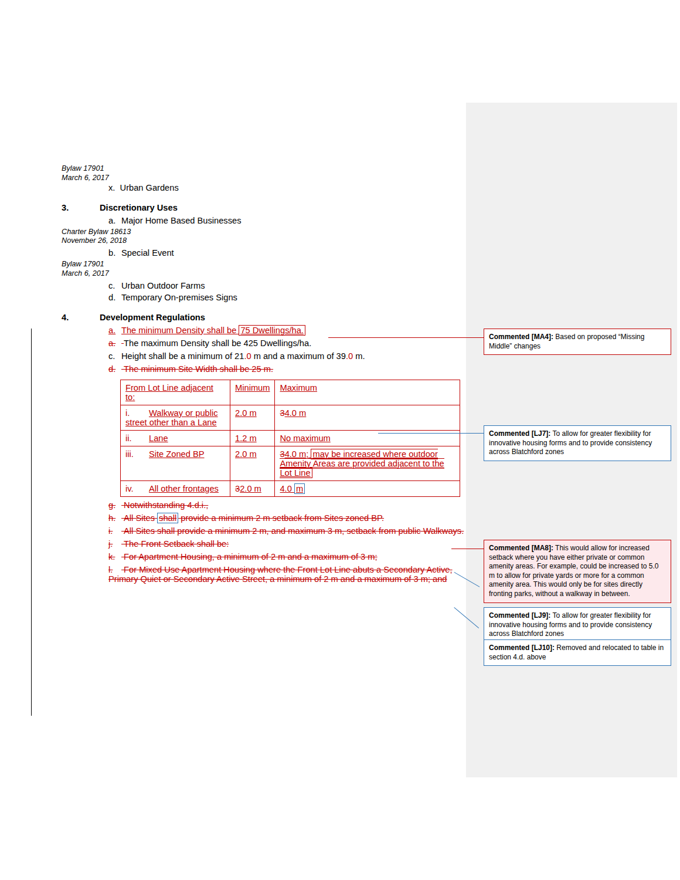Bylaw 17901
March 6, 2017
x. Urban Gardens
3. Discretionary Uses
a. Major Home Based Businesses
Charter Bylaw 18613
November 26, 2018
b. Special Event
Bylaw 17901
March 6, 2017
c. Urban Outdoor Farms
d. Temporary On-premises Signs
4. Development Regulations
a. The minimum Density shall be 75 Dwellings/ha.
a. The maximum Density shall be 425 Dwellings/ha.
c. Height shall be a minimum of 21.0 m and a maximum of 39.0 m.
d. The minimum Site Width shall be 25 m.
| From Lot Line adjacent to: | Minimum | Maximum |
| i. Walkway or public street other than a Lane | 2.0 m | 3 4.0 m |
| ii. Lane | 1.2 m | No maximum |
| iii. Site Zoned BP | 2.0 m | 3 4.0 m; may be increased where outdoor Amenity Areas are provided adjacent to the Lot Line |
| iv. All other frontages | 3 2.0 m | 4.0 m |
g. Notwithstanding 4.d.i.,
h. All Sites shall provide a minimum 2 m setback from Sites zoned BP.
i. All Sites shall provide a minimum 2 m, and maximum 3 m, setback from public Walkways.
j. The Front Setback shall be:
k. For Apartment Housing, a minimum of 2 m and a maximum of 3 m;
l. For Mixed Use Apartment Housing where the Front Lot Line abuts a Secondary Active, Primary Quiet or Secondary Active Street, a minimum of 2 m and a maximum of 3 m; and
Commented [MA4]: Based on proposed “Missing Middle” changes
Commented [LJ7]: To allow for greater flexibility for innovative housing forms and to provide consistency across Blatchford zones
Commented [MA8]: This would allow for increased setback where you have either private or common amenity areas. For example, could be increased to 5.0 m to allow for private yards or more for a common amenity area. This would only be for sites directly fronting parks, without a walkway in between.
Commented [LJ9]: To allow for greater flexibility for innovative housing forms and to provide consistency across Blatchford zones
Commented [LJ10]: Removed and relocated to table in section 4.d. above